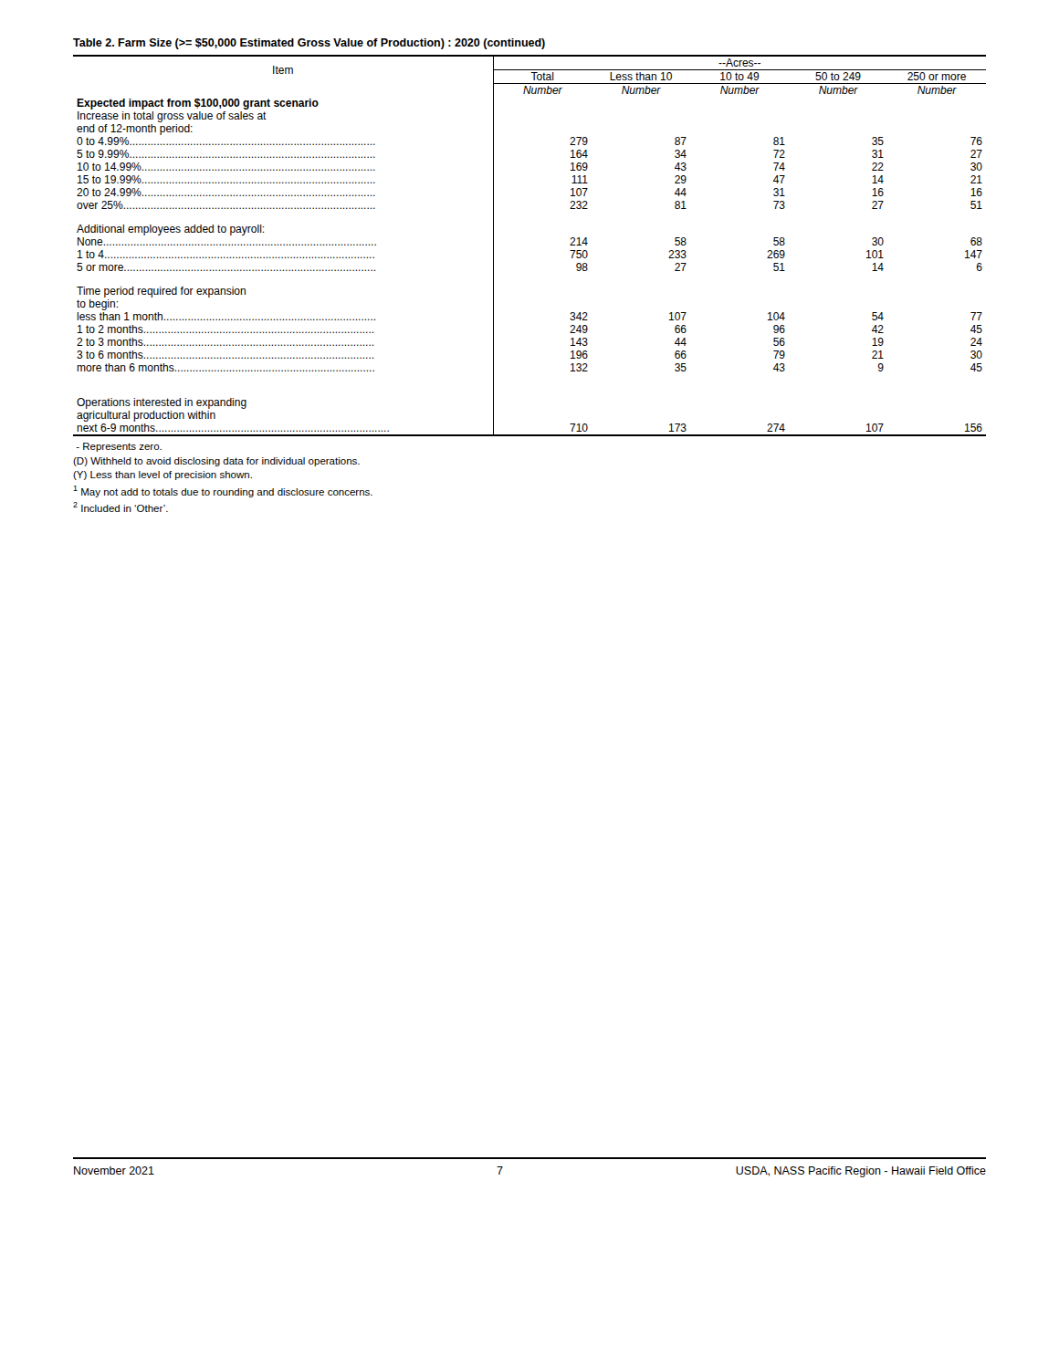Table 2. Farm Size (>= $50,000 Estimated Gross Value of Production) : 2020 (continued)
| Item | --Acres-- |
| --- | --- |
| Total | Less than 10 | 10 to 49 | 50 to 249 | 250 or more |
| | Number | Number | Number | Number | Number |
| Expected impact from $100,000 grant scenario | | | | | |
| Increase in total gross value of sales at | | | | | |
| end of 12-month period: | | | | | |
| 0 to 4.99%................................................................................. | 279 | 87 | 81 | 35 | 76 |
| 5 to 9.99%................................................................................. | 164 | 34 | 72 | 31 | 27 |
| 10 to 14.99%............................................................................. | 169 | 43 | 74 | 22 | 30 |
| 15 to 19.99%............................................................................. | 111 | 29 | 47 | 14 | 21 |
| 20 to 24.99%............................................................................. | 107 | 44 | 31 | 16 | 16 |
| over 25%................................................................................... | 232 | 81 | 73 | 27 | 51 |
| Additional employees added to payroll: | | | | | |
| None.......................................................................................... | 214 | 58 | 58 | 30 | 68 |
| 1 to 4......................................................................................... | 750 | 233 | 269 | 101 | 147 |
| 5 or more................................................................................... | 98 | 27 | 51 | 14 | 6 |
| Time period required for expansion | | | | | |
| to begin: | | | | | |
| less than 1 month...................................................................... | 342 | 107 | 104 | 54 | 77 |
| 1 to 2 months............................................................................ | 249 | 66 | 96 | 42 | 45 |
| 2 to 3 months............................................................................ | 143 | 44 | 56 | 19 | 24 |
| 3 to 6 months............................................................................ | 196 | 66 | 79 | 21 | 30 |
| more than 6 months.................................................................. | 132 | 35 | 43 | 9 | 45 |
| Operations interested in expanding | | | | | |
| agricultural production within | | | | | |
| next 6-9 months............................................................................. | 710 | 173 | 274 | 107 | 156 |
- Represents zero.
(D) Withheld to avoid disclosing data for individual operations.
(Y) Less than level of precision shown.
1 May not add to totals due to rounding and disclosure concerns.
2 Included in ‘Other’.
November 2021
7
USDA, NASS Pacific Region - Hawaii Field Office